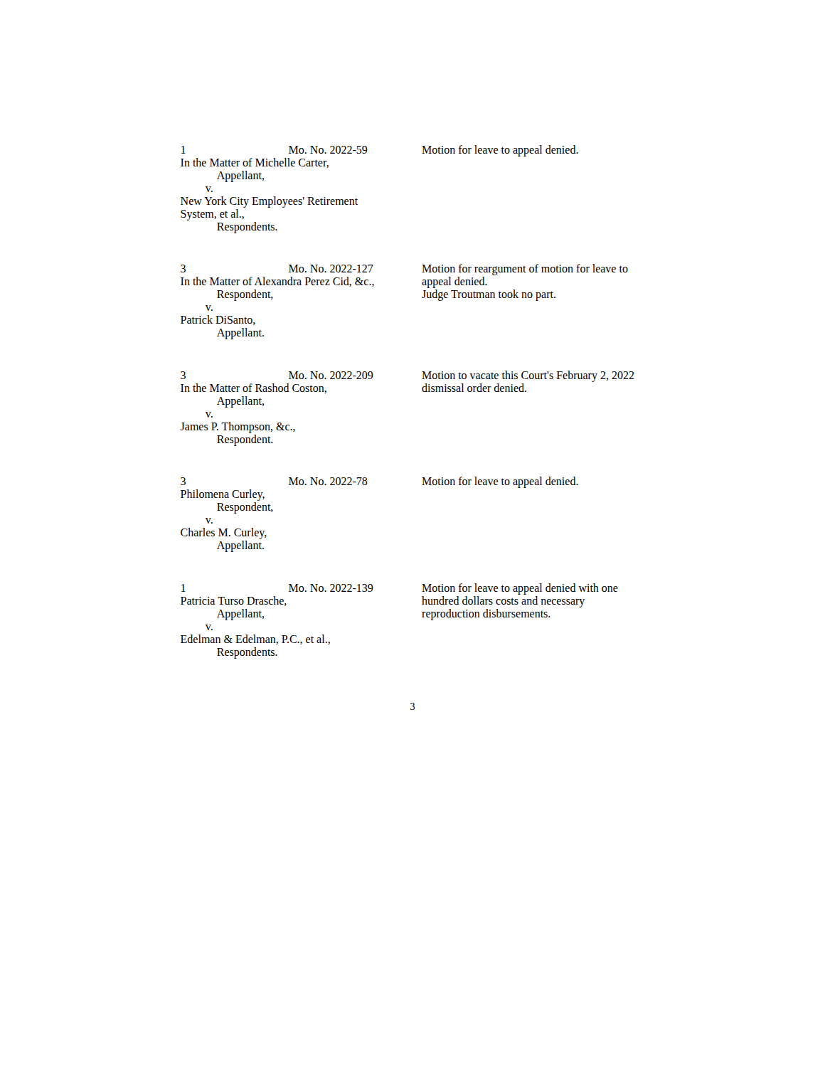| 1 Mo. No. 2022-59 In the Matter of Michelle Carter, Appellant, v. New York City Employees' Retirement System, et al., Respondents. | Motion for leave to appeal denied. |
| 3 Mo. No. 2022-127 In the Matter of Alexandra Perez Cid, &c., Respondent, v. Patrick DiSanto, Appellant. | Motion for reargument of motion for leave to appeal denied. Judge Troutman took no part. |
| 3 Mo. No. 2022-209 In the Matter of Rashod Coston, Appellant, v. James P. Thompson, &c., Respondent. | Motion to vacate this Court's February 2, 2022 dismissal order denied. |
| 3 Mo. No. 2022-78 Philomena Curley, Respondent, v. Charles M. Curley, Appellant. | Motion for leave to appeal denied. |
| 1 Mo. No. 2022-139 Patricia Turso Drasche, Appellant, v. Edelman & Edelman, P.C., et al., Respondents. | Motion for leave to appeal denied with one hundred dollars costs and necessary reproduction disbursements. |
3